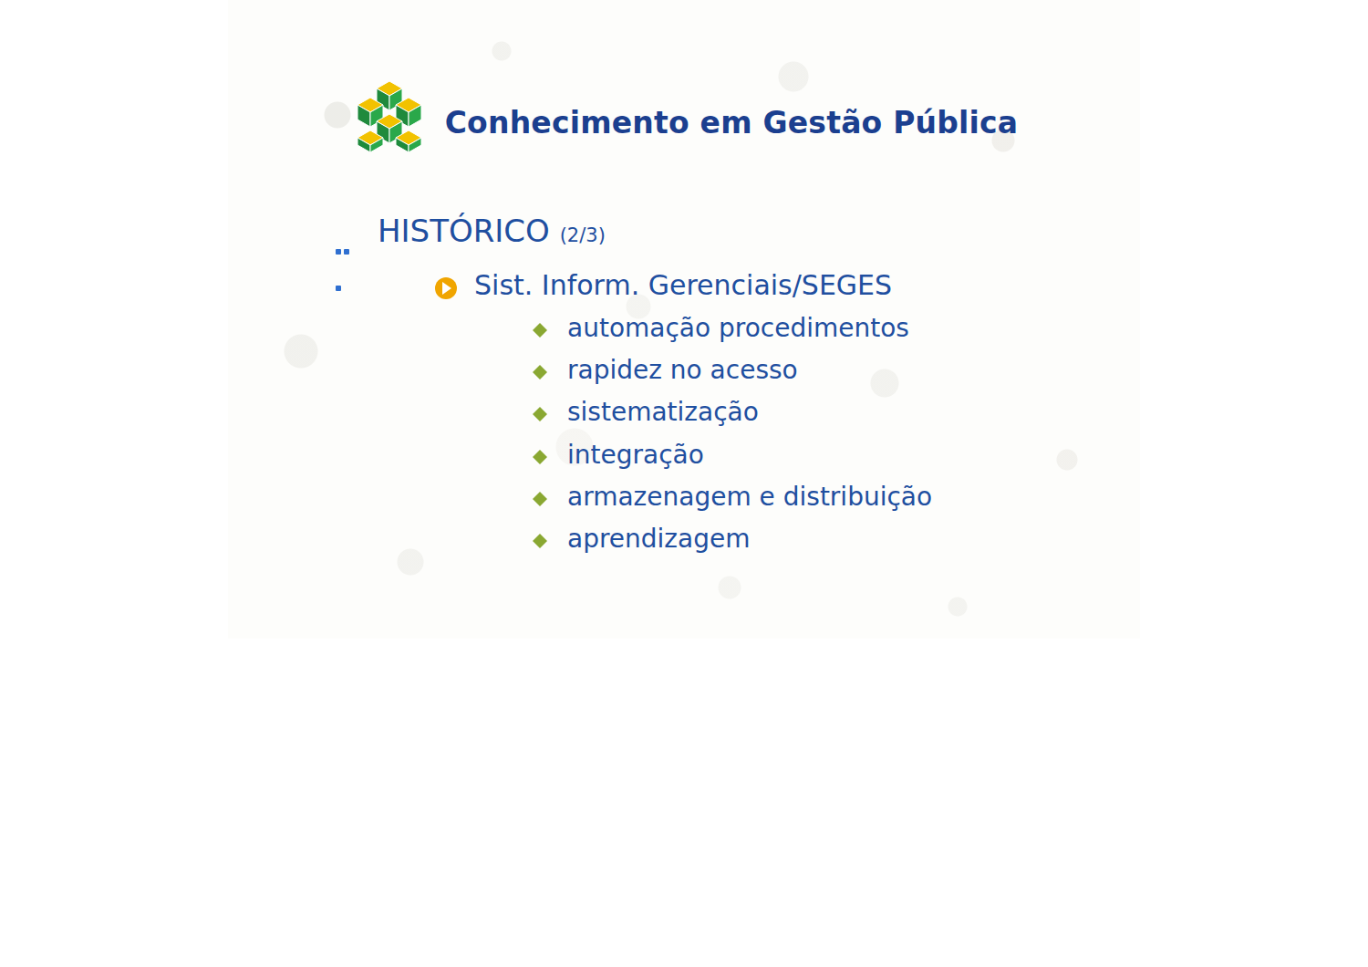Conhecimento em Gestão Pública
HISTÓRICO (2/3)
Sist. Inform. Gerenciais/SEGES
automação procedimentos
rapidez no acesso
sistematização
integração
armazenagem e distribuição
aprendizagem